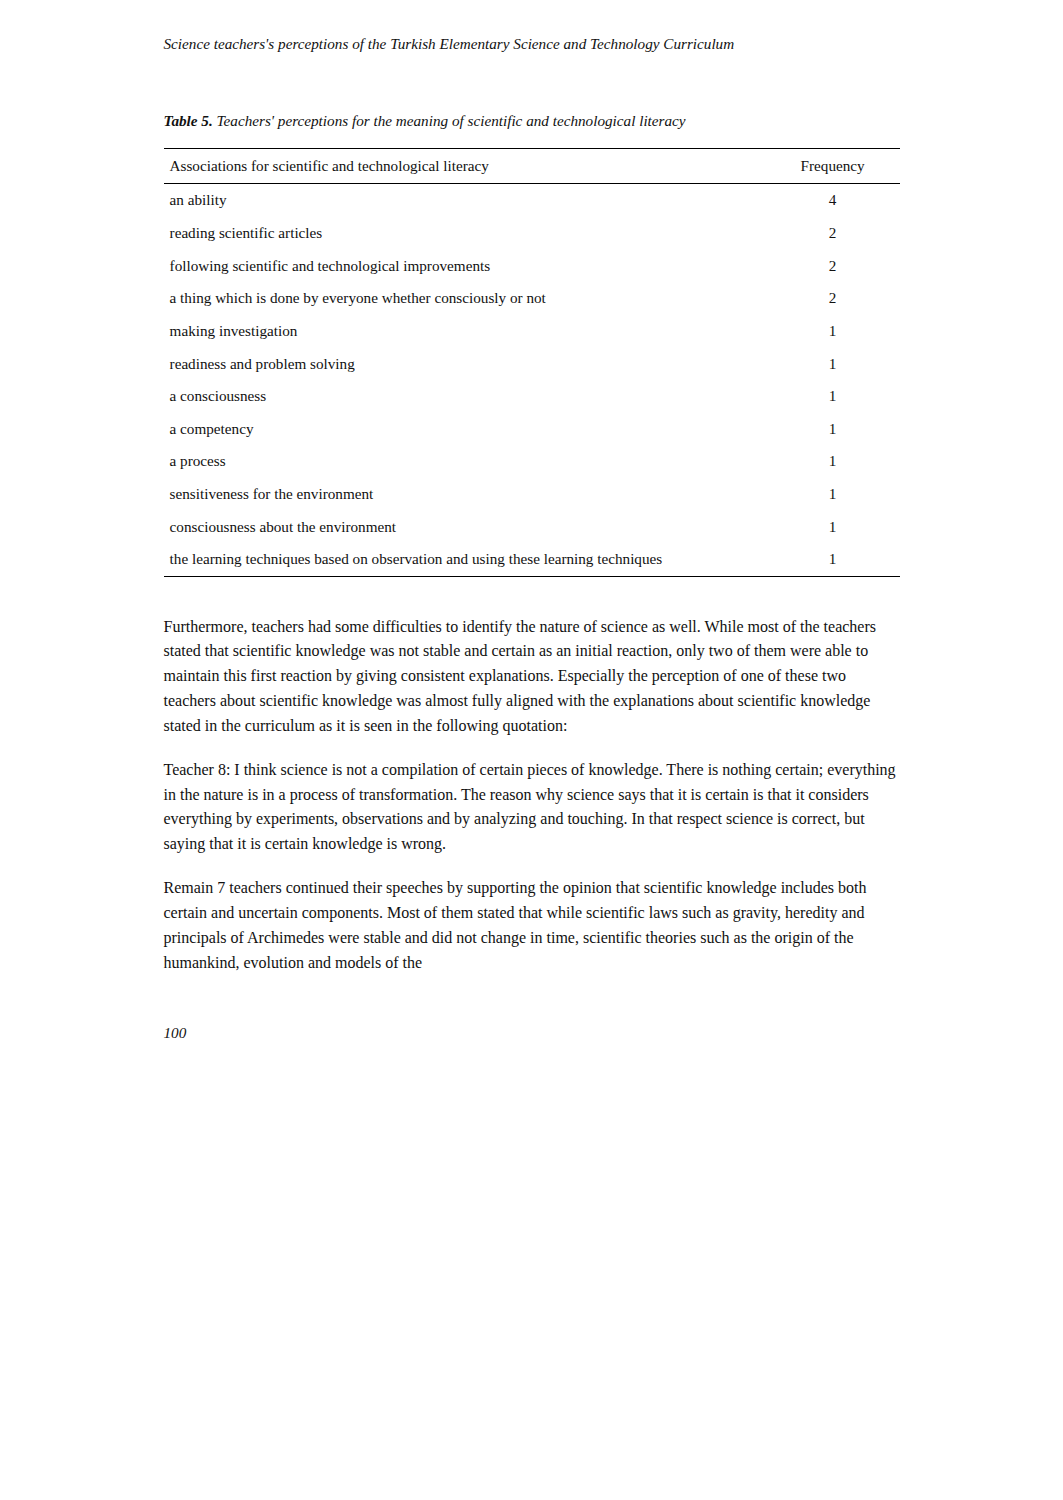Science teachers's perceptions of the Turkish Elementary Science and Technology Curriculum
Table 5. Teachers' perceptions for the meaning of scientific and technological literacy
| Associations for scientific and technological literacy | Frequency |
| --- | --- |
| an ability | 4 |
| reading scientific articles | 2 |
| following scientific and technological improvements | 2 |
| a thing which is done by everyone whether consciously or not | 2 |
| making investigation | 1 |
| readiness and problem solving | 1 |
| a consciousness | 1 |
| a competency | 1 |
| a process | 1 |
| sensitiveness for the environment | 1 |
| consciousness about the environment | 1 |
| the learning techniques based on observation and using these learning techniques | 1 |
Furthermore, teachers had some difficulties to identify the nature of science as well. While most of the teachers stated that scientific knowledge was not stable and certain as an initial reaction, only two of them were able to maintain this first reaction by giving consistent explanations. Especially the perception of one of these two teachers about scientific knowledge was almost fully aligned with the explanations about scientific knowledge stated in the curriculum as it is seen in the following quotation:
Teacher 8: I think science is not a compilation of certain pieces of knowledge. There is nothing certain; everything in the nature is in a process of transformation. The reason why science says that it is certain is that it considers everything by experiments, observations and by analyzing and touching. In that respect science is correct, but saying that it is certain knowledge is wrong.
Remain 7 teachers continued their speeches by supporting the opinion that scientific knowledge includes both certain and uncertain components. Most of them stated that while scientific laws such as gravity, heredity and principals of Archimedes were stable and did not change in time, scientific theories such as the origin of the humankind, evolution and models of the
100